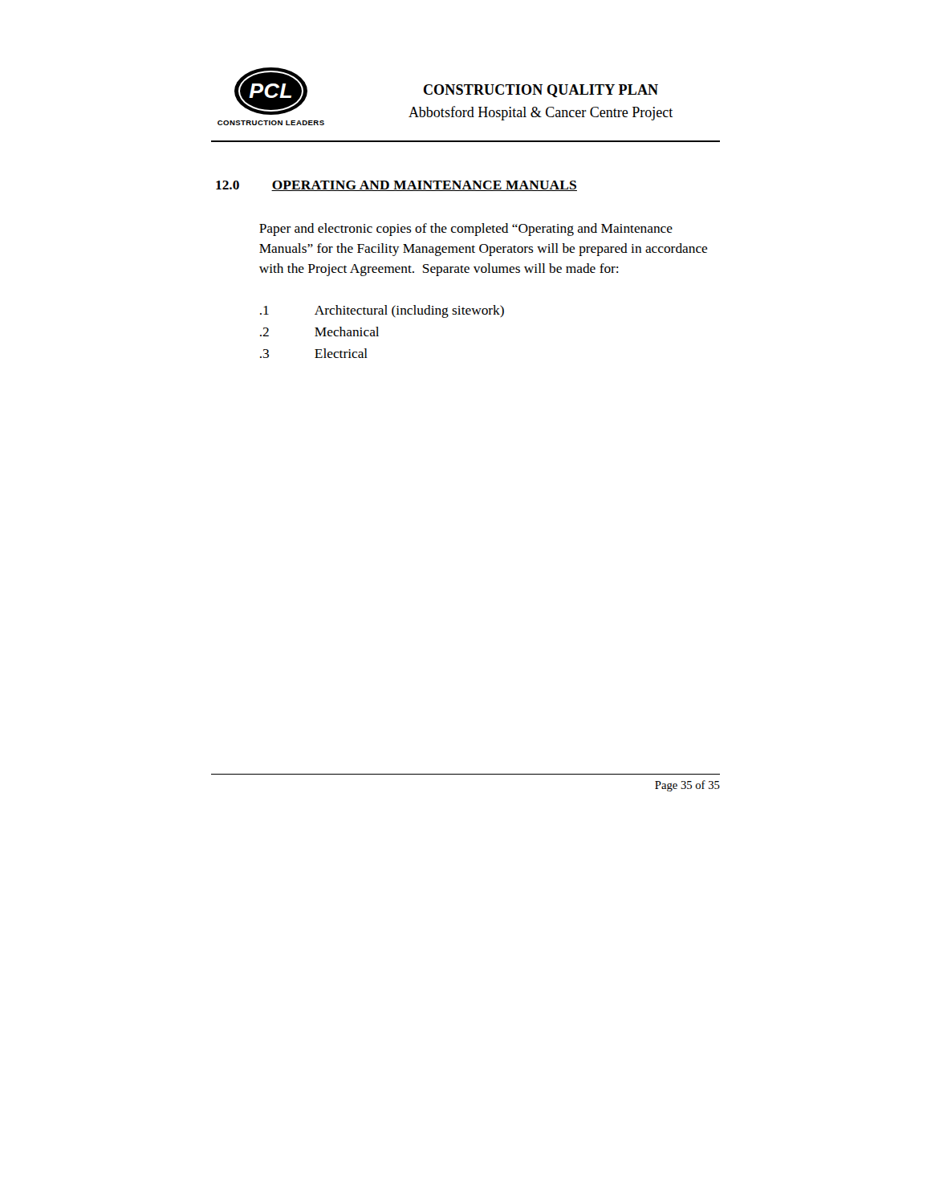PCL
CONSTRUCTION LEADERS
CONSTRUCTION QUALITY PLAN
Abbotsford Hospital & Cancer Centre Project
12.0 OPERATING AND MAINTENANCE MANUALS
Paper and electronic copies of the completed “Operating and Maintenance Manuals” for the Facility Management Operators will be prepared in accordance with the Project Agreement. Separate volumes will be made for:
.1 Architectural (including sitework)
.2 Mechanical
.3 Electrical
Page 35 of 35